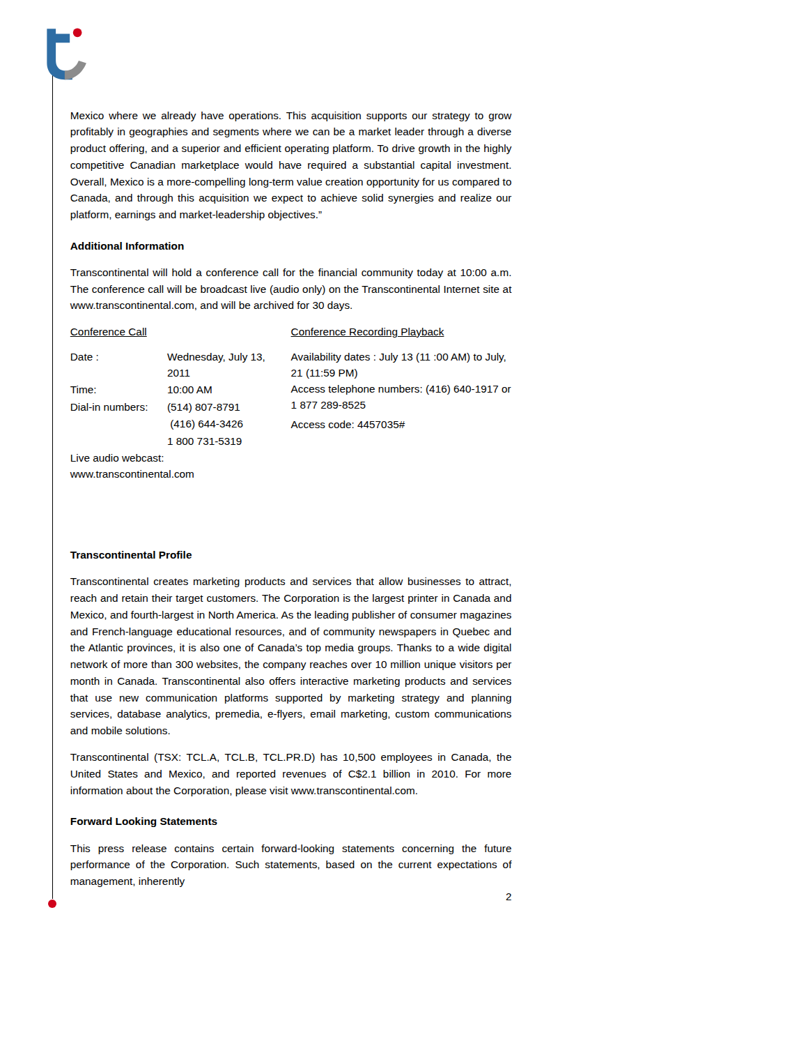Mexico where we already have operations. This acquisition supports our strategy to grow profitably in geographies and segments where we can be a market leader through a diverse product offering, and a superior and efficient operating platform. To drive growth in the highly competitive Canadian marketplace would have required a substantial capital investment. Overall, Mexico is a more-compelling long-term value creation opportunity for us compared to Canada, and through this acquisition we expect to achieve solid synergies and realize our platform, earnings and market-leadership objectives.”
Additional Information
Transcontinental will hold a conference call for the financial community today at 10:00 a.m. The conference call will be broadcast live (audio only) on the Transcontinental Internet site at www.transcontinental.com, and will be archived for 30 days.
| Conference Call / Date : / Wednesday, July 13, 2011 / / Time: / 10:00 AM / / Dial-in numbers: / (514) 807-8791 / / / (416) 644-3426 / / / 1 800 731-5319 / Live audio webcast: www.transcontinental.com | Conference Recording Playback Availability dates : July 13 (11 :00 AM) to July, 21 (11:59 PM) Access telephone numbers: (416) 640-1917 or 1 877 289-8525 Access code: 4457035# |
Transcontinental Profile
Transcontinental creates marketing products and services that allow businesses to attract, reach and retain their target customers. The Corporation is the largest printer in Canada and Mexico, and fourth-largest in North America. As the leading publisher of consumer magazines and French-language educational resources, and of community newspapers in Quebec and the Atlantic provinces, it is also one of Canada’s top media groups. Thanks to a wide digital network of more than 300 websites, the company reaches over 10 million unique visitors per month in Canada. Transcontinental also offers interactive marketing products and services that use new communication platforms supported by marketing strategy and planning services, database analytics, premedia, e-flyers, email marketing, custom communications and mobile solutions.
Transcontinental (TSX: TCL.A, TCL.B, TCL.PR.D) has 10,500 employees in Canada, the United States and Mexico, and reported revenues of C$2.1 billion in 2010. For more information about the Corporation, please visit www.transcontinental.com.
Forward Looking Statements
This press release contains certain forward-looking statements concerning the future performance of the Corporation. Such statements, based on the current expectations of management, inherently
2